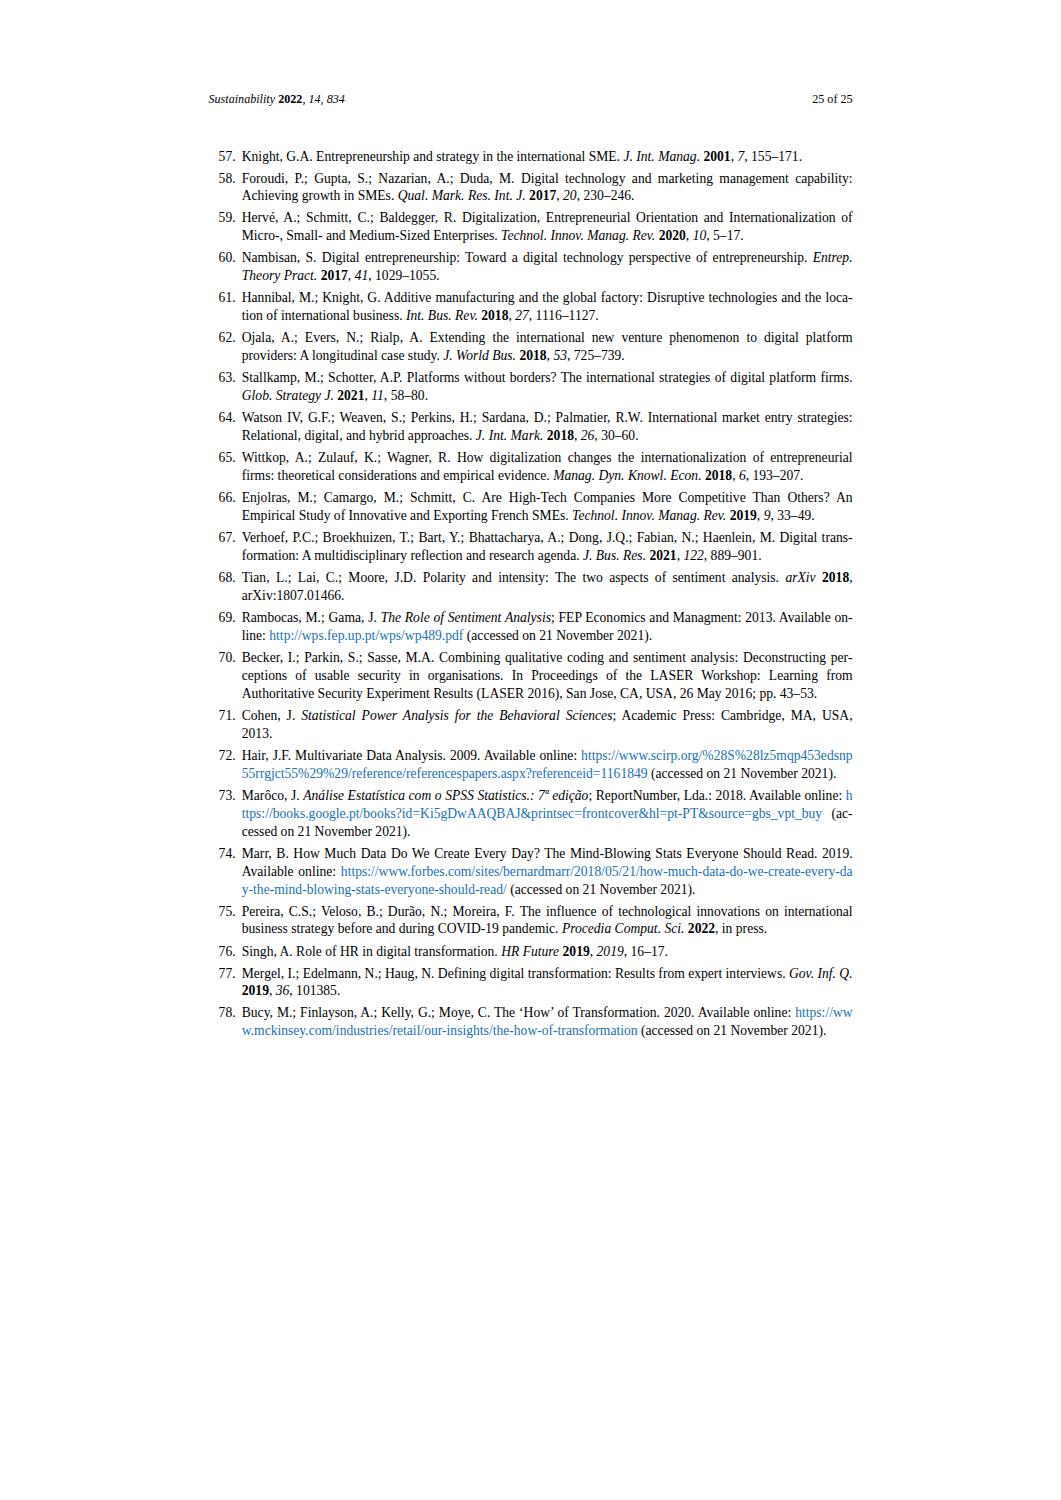Sustainability 2022, 14, 834
25 of 25
Knight, G.A. Entrepreneurship and strategy in the international SME. J. Int. Manag. 2001, 7, 155–171.
Foroudi, P.; Gupta, S.; Nazarian, A.; Duda, M. Digital technology and marketing management capability: Achieving growth in SMEs. Qual. Mark. Res. Int. J. 2017, 20, 230–246.
Hervé, A.; Schmitt, C.; Baldegger, R. Digitalization, Entrepreneurial Orientation and Internationalization of Micro-, Small- and Medium-Sized Enterprises. Technol. Innov. Manag. Rev. 2020, 10, 5–17.
Nambisan, S. Digital entrepreneurship: Toward a digital technology perspective of entrepreneurship. Entrep. Theory Pract. 2017, 41, 1029–1055.
Hannibal, M.; Knight, G. Additive manufacturing and the global factory: Disruptive technologies and the location of international business. Int. Bus. Rev. 2018, 27, 1116–1127.
Ojala, A.; Evers, N.; Rialp, A. Extending the international new venture phenomenon to digital platform providers: A longitudinal case study. J. World Bus. 2018, 53, 725–739.
Stallkamp, M.; Schotter, A.P. Platforms without borders? The international strategies of digital platform firms. Glob. Strategy J. 2021, 11, 58–80.
Watson IV, G.F.; Weaven, S.; Perkins, H.; Sardana, D.; Palmatier, R.W. International market entry strategies: Relational, digital, and hybrid approaches. J. Int. Mark. 2018, 26, 30–60.
Wittkop, A.; Zulauf, K.; Wagner, R. How digitalization changes the internationalization of entrepreneurial firms: theoretical considerations and empirical evidence. Manag. Dyn. Knowl. Econ. 2018, 6, 193–207.
Enjolras, M.; Camargo, M.; Schmitt, C. Are High-Tech Companies More Competitive Than Others? An Empirical Study of Innovative and Exporting French SMEs. Technol. Innov. Manag. Rev. 2019, 9, 33–49.
Verhoef, P.C.; Broekhuizen, T.; Bart, Y.; Bhattacharya, A.; Dong, J.Q.; Fabian, N.; Haenlein, M. Digital transformation: A multidisciplinary reflection and research agenda. J. Bus. Res. 2021, 122, 889–901.
Tian, L.; Lai, C.; Moore, J.D. Polarity and intensity: The two aspects of sentiment analysis. arXiv 2018, arXiv:1807.01466.
Rambocas, M.; Gama, J. The Role of Sentiment Analysis; FEP Economics and Managment: 2013. Available online: http://wps.fep.up.pt/wps/wp489.pdf (accessed on 21 November 2021).
Becker, I.; Parkin, S.; Sasse, M.A. Combining qualitative coding and sentiment analysis: Deconstructing perceptions of usable security in organisations. In Proceedings of the LASER Workshop: Learning from Authoritative Security Experiment Results (LASER 2016), San Jose, CA, USA, 26 May 2016; pp. 43–53.
Cohen, J. Statistical Power Analysis for the Behavioral Sciences; Academic Press: Cambridge, MA, USA, 2013.
Hair, J.F. Multivariate Data Analysis. 2009. Available online: https://www.scirp.org/%28S%28lz5mqp453edsnp55rrgjct55%29%29/reference/referencespapers.aspx?referenceid=1161849 (accessed on 21 November 2021).
Marôco, J. Análise Estatística com o SPSS Statistics.: 7ª edição; ReportNumber, Lda.: 2018. Available online: https://books.google.pt/books?id=Ki5gDwAAQBAJ&printsec=frontcover&hl=pt-PT&source=gbs_vpt_buy (accessed on 21 November 2021).
Marr, B. How Much Data Do We Create Every Day? The Mind-Blowing Stats Everyone Should Read. 2019. Available online: https://www.forbes.com/sites/bernardmarr/2018/05/21/how-much-data-do-we-create-every-day-the-mind-blowing-stats-everyone-should-read/ (accessed on 21 November 2021).
Pereira, C.S.; Veloso, B.; Durão, N.; Moreira, F. The influence of technological innovations on international business strategy before and during COVID-19 pandemic. Procedia Comput. Sci. 2022, in press.
Singh, A. Role of HR in digital transformation. HR Future 2019, 2019, 16–17.
Mergel, I.; Edelmann, N.; Haug, N. Defining digital transformation: Results from expert interviews. Gov. Inf. Q. 2019, 36, 101385.
Bucy, M.; Finlayson, A.; Kelly, G.; Moye, C. The ‘How’ of Transformation. 2020. Available online: https://www.mckinsey.com/industries/retail/our-insights/the-how-of-transformation (accessed on 21 November 2021).